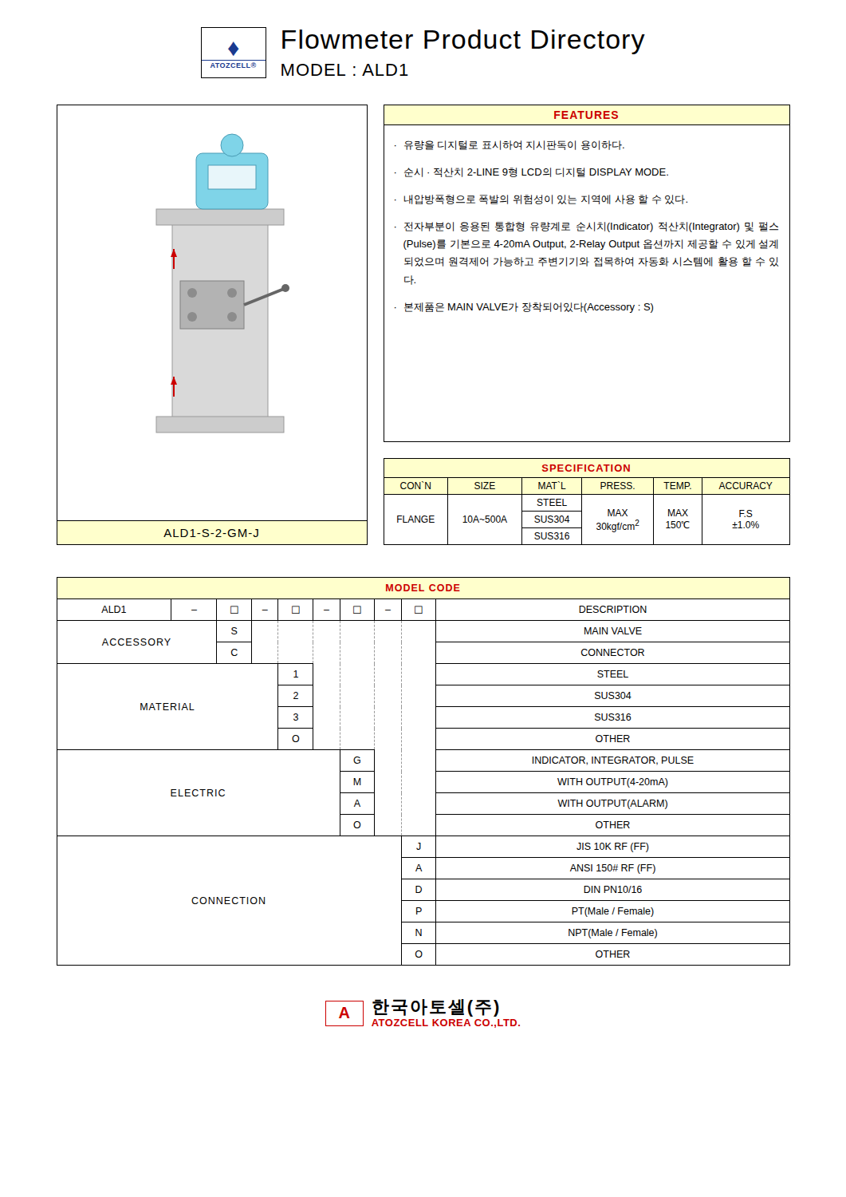♦
ATOZCELL®
Flowmeter Product Directory
MODEL : ALD1
ALD1-S-2-GM-J
FEATURES
유량을 디지털로 표시하여 지시판독이 용이하다.
순시 · 적산치 2-LINE 9형 LCD의 디지털 DISPLAY MODE.
내압방폭형으로 폭발의 위험성이 있는 지역에 사용 할 수 있다.
전자부분이 응용된 통합형 유량계로 순시치(Indicator) 적산치(Integrator) 및 펄스(Pulse)를 기본으로 4-20mA Output, 2-Relay Output 옵션까지 제공할 수 있게 설계 되었으며 원격제어 가능하고 주변기기와 접목하여 자동화 시스템에 활용 할 수 있다.
본제품은 MAIN VALVE가 장착되어있다(Accessory : S)
| SPECIFICATION |
| CON`N | SIZE | MAT`L | PRESS. | TEMP. | ACCURACY |
| FLANGE | 10A~500A | STEEL | MAX 30kgf/cm 2 | MAX 150℃ | F.S ±1.0% |
| SUS304 |
| SUS316 |
| MODEL CODE |
| ALD1 | – | ☐ | – | ☐ | – | ☐ | – | ☐ | DESCRIPTION |
| ACCESSORY | S | | | | | | | MAIN VALVE |
| C | | | | | | | CONNECTOR |
| MATERIAL | 1 | | | | | STEEL |
| 2 | | | | | SUS304 |
| 3 | | | | | SUS316 |
| O | | | | | OTHER |
| ELECTRIC | G | | | INDICATOR, INTEGRATOR, PULSE |
| M | | | WITH OUTPUT(4-20mA) |
| A | | | WITH OUTPUT(ALARM) |
| O | | | OTHER |
| CONNECTION | J | JIS 10K RF (FF) |
| A | ANSI 150# RF (FF) |
| D | DIN PN10/16 |
| P | PT(Male / Female) |
| N | NPT(Male / Female) |
| O | OTHER |
A
한국아토셀(주)
ATOZCELL KOREA CO.,LTD.